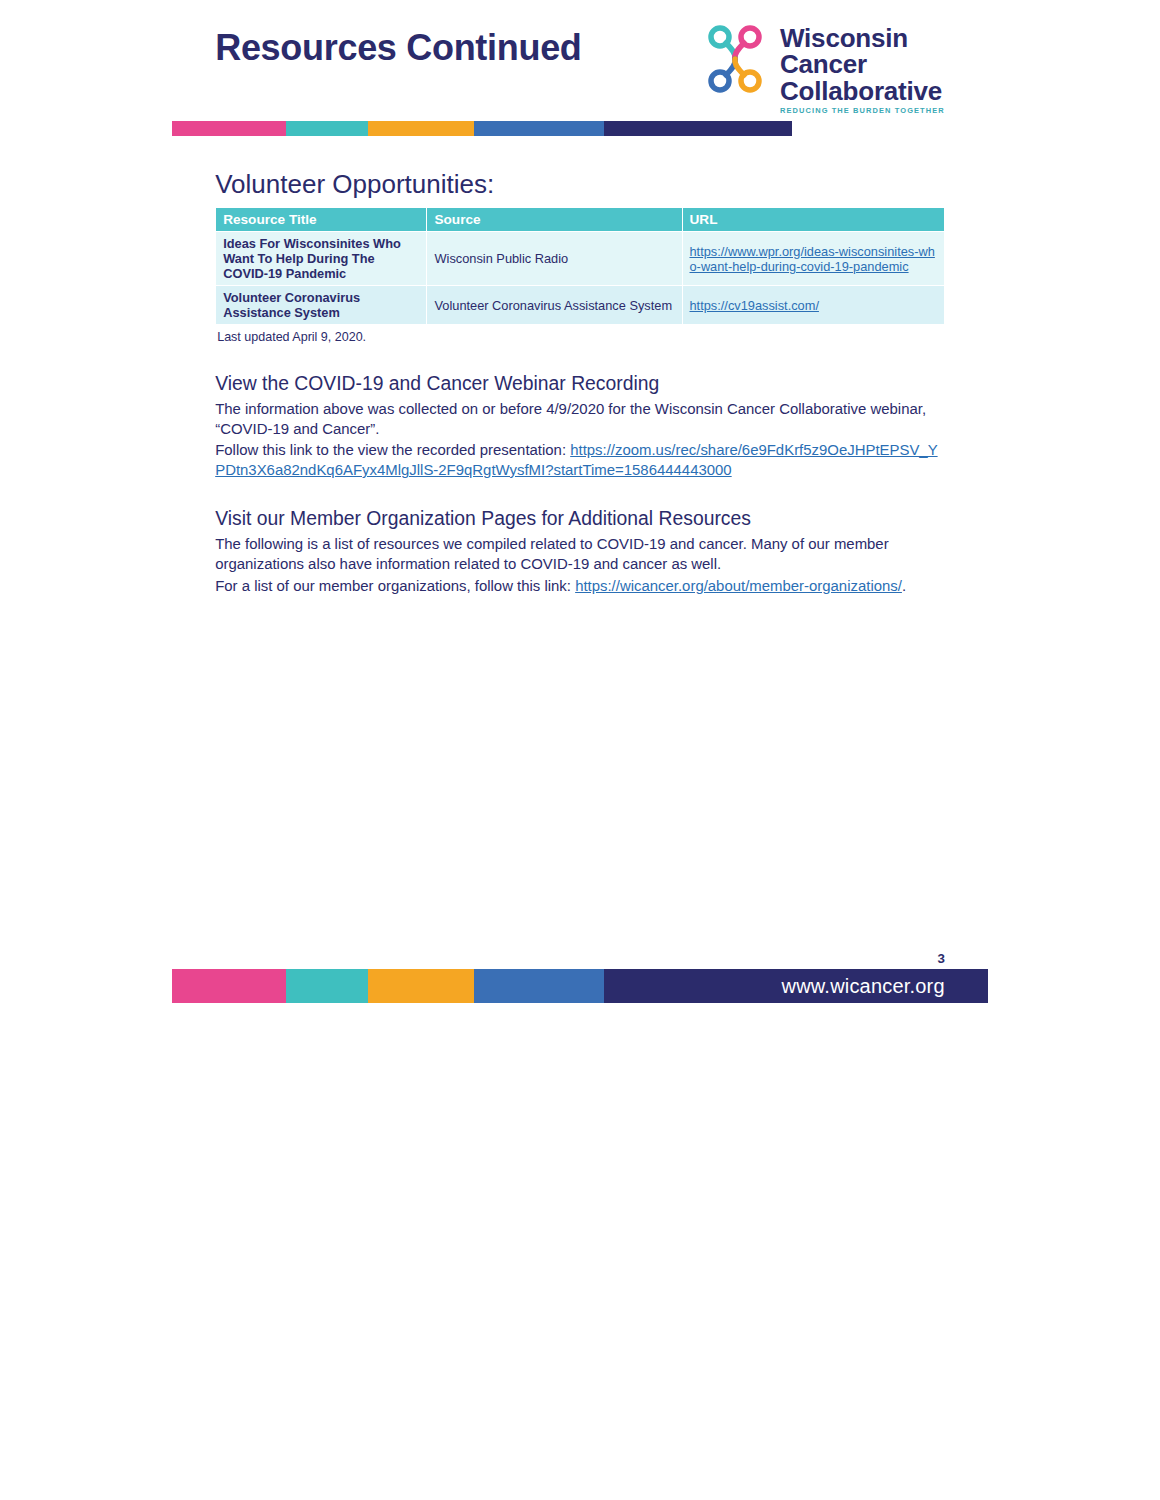Resources Continued
Wisconsin Cancer Collaborative REDUCING THE BURDEN TOGETHER
Volunteer Opportunities:
| Resource Title | Source | URL |
| --- | --- | --- |
| Ideas For Wisconsinites Who Want To Help During The COVID-19 Pandemic | Wisconsin Public Radio | https://www.wpr.org/ideas-wisconsinites-who-want-help-during-covid-19-pandemic |
| Volunteer Coronavirus Assistance System | Volunteer Coronavirus Assistance System | https://cv19assist.com/ |
Last updated April 9, 2020.
View the COVID-19 and Cancer Webinar Recording
The information above was collected on or before 4/9/2020 for the Wisconsin Cancer Collaborative webinar, “COVID-19 and Cancer”.
Follow this link to the view the recorded presentation: https://zoom.us/rec/share/6e9FdKrf5z9OeJHPtEPSV_YPDtn3X6a82ndKq6AFyx4MlgJllS-2F9qRgtWysfMI?startTime=1586444443000
Visit our Member Organization Pages for Additional Resources
The following is a list of resources we compiled related to COVID-19 and cancer. Many of our member organizations also have information related to COVID-19 and cancer as well.
For a list of our member organizations, follow this link: https://wicancer.org/about/member-organizations/.
3
www.wicancer.org